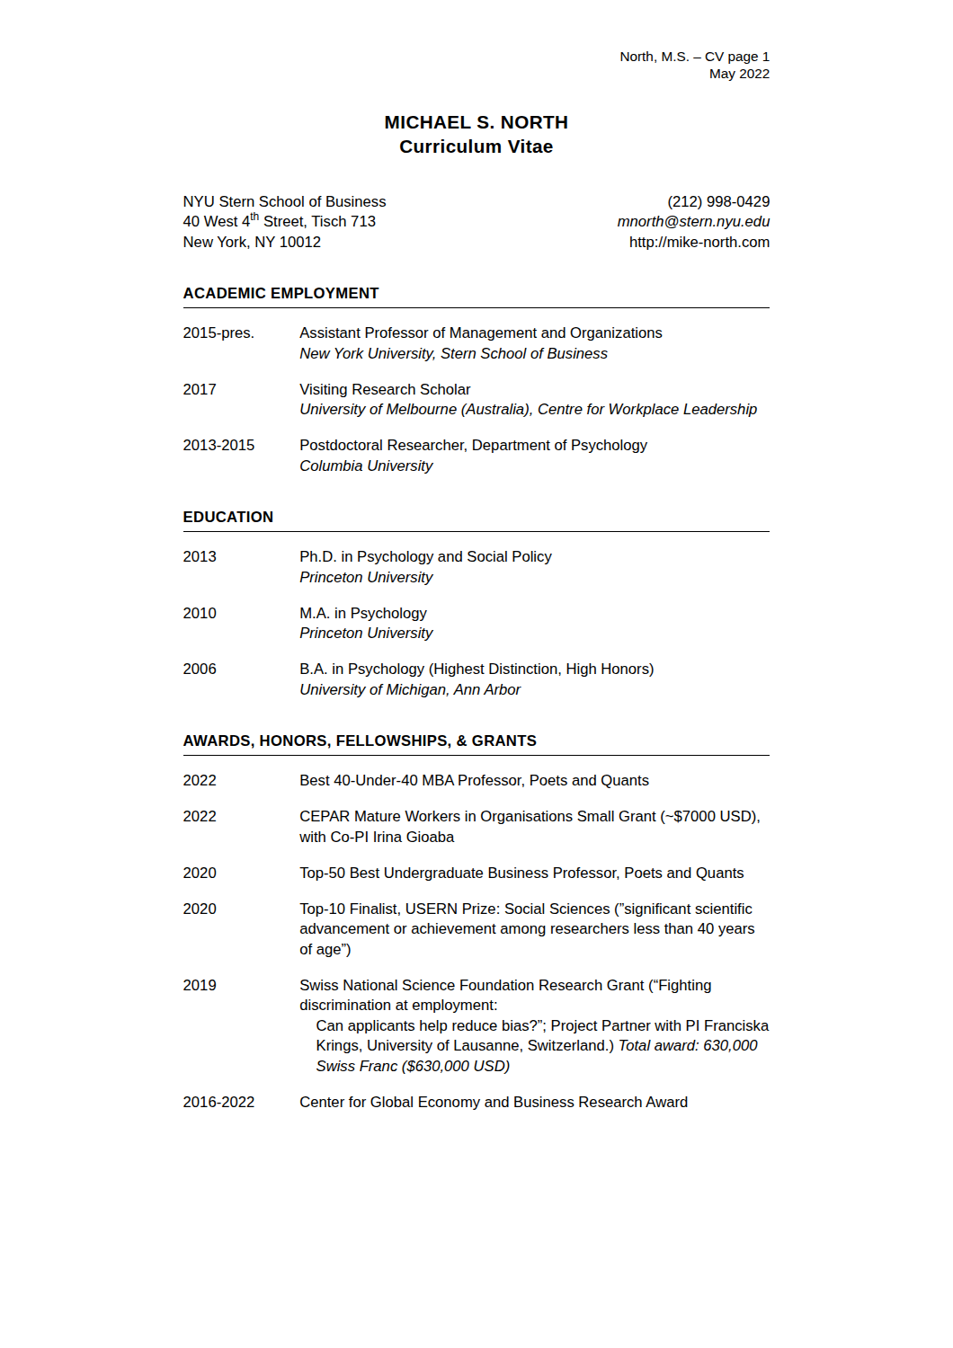North, M.S. – CV page 1
May 2022
MICHAEL S. NORTH Curriculum Vitae
| NYU Stern School of Business | (212) 998-0429 |
| 40 West 4 th Street, Tisch 713 | mnorth@stern.nyu.edu |
| New York, NY 10012 | http://mike-north.com |
ACADEMIC EMPLOYMENT
| 2015-pres. | Assistant Professor of Management and Organizations New York University, Stern School of Business |
| 2017 | Visiting Research Scholar University of Melbourne (Australia), Centre for Workplace Leadership |
| 2013-2015 | Postdoctoral Researcher, Department of Psychology Columbia University |
EDUCATION
| 2013 | Ph.D. in Psychology and Social Policy Princeton University |
| 2010 | M.A. in Psychology Princeton University |
| 2006 | B.A. in Psychology (Highest Distinction, High Honors) University of Michigan, Ann Arbor |
AWARDS, HONORS, FELLOWSHIPS, & GRANTS
| 2022 | Best 40-Under-40 MBA Professor, Poets and Quants |
| 2022 | CEPAR Mature Workers in Organisations Small Grant (~$7000 USD), with Co-PI Irina Gioaba |
| 2020 | Top-50 Best Undergraduate Business Professor, Poets and Quants |
| 2020 | Top-10 Finalist, USERN Prize: Social Sciences (”significant scientific advancement or achievement among researchers less than 40 years of age”) |
| 2019 | Swiss National Science Foundation Research Grant (“Fighting discrimination at employment: Can applicants help reduce bias?”; Project Partner with PI Franciska Krings, University of Lausanne, Switzerland.) Total award: 630,000 Swiss Franc ($630,000 USD) |
| 2016-2022 | Center for Global Economy and Business Research Award |